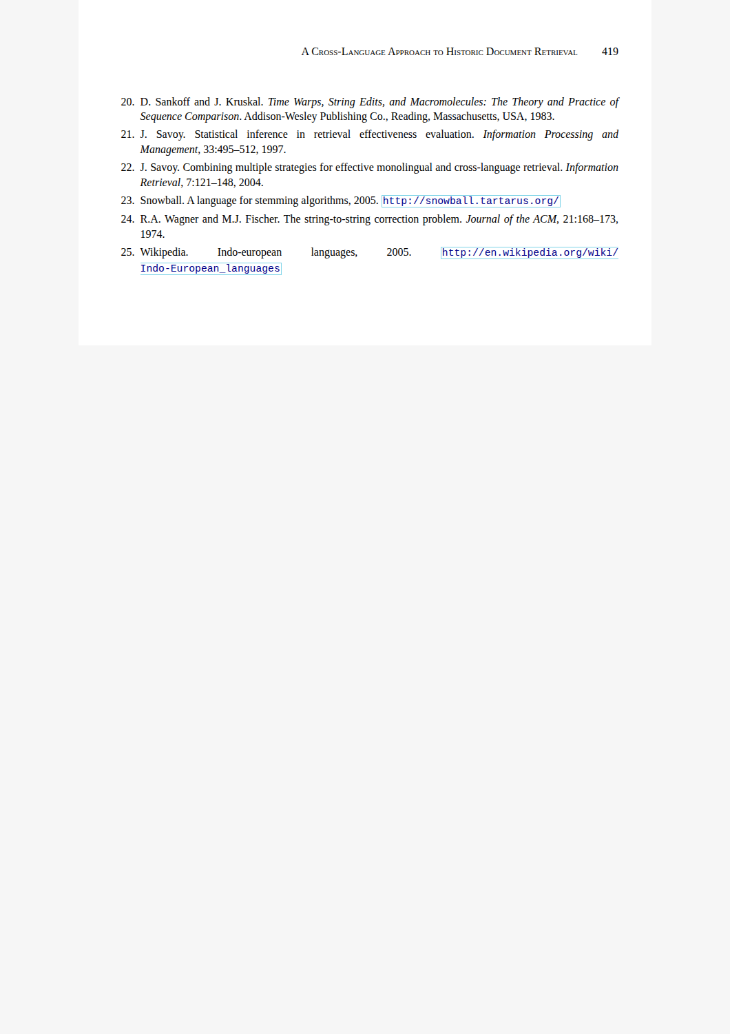A Cross-Language Approach to Historic Document Retrieval 419
20. D. Sankoff and J. Kruskal. Time Warps, String Edits, and Macromolecules: The Theory and Practice of Sequence Comparison. Addison-Wesley Publishing Co., Reading, Massachusetts, USA, 1983.
21. J. Savoy. Statistical inference in retrieval effectiveness evaluation. Information Processing and Management, 33:495–512, 1997.
22. J. Savoy. Combining multiple strategies for effective monolingual and cross-language retrieval. Information Retrieval, 7:121–148, 2004.
23. Snowball. A language for stemming algorithms, 2005. http://snowball.tartarus.org/
24. R.A. Wagner and M.J. Fischer. The string-to-string correction problem. Journal of the ACM, 21:168–173, 1974.
25. Wikipedia. Indo-european languages, 2005. http://en.wikipedia.org/wiki/Indo-European_languages